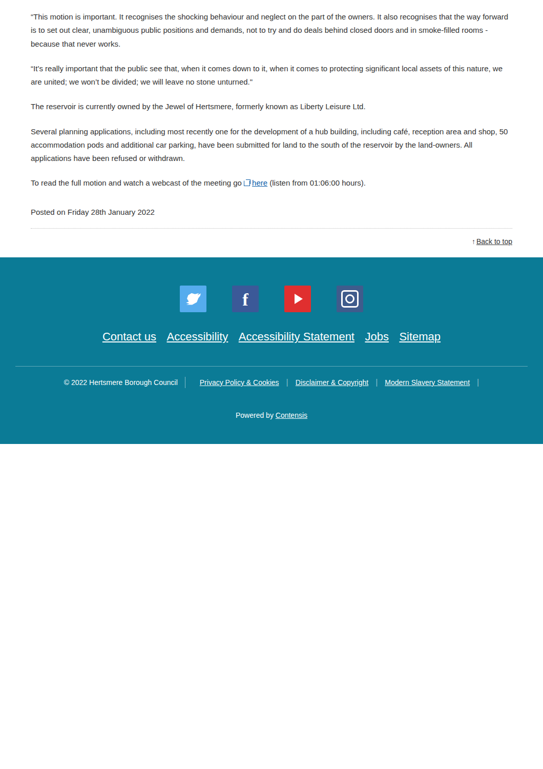“This motion is important. It recognises the shocking behaviour and neglect on the part of the owners. It also recognises that the way forward is to set out clear, unambiguous public positions and demands, not to try and do deals behind closed doors and in smoke-filled rooms - because that never works.
“It’s really important that the public see that, when it comes down to it, when it comes to protecting significant local assets of this nature, we are united; we won’t be divided; we will leave no stone unturned."
The reservoir is currently owned by the Jewel of Hertsmere, formerly known as Liberty Leisure Ltd.
Several planning applications, including most recently one for the development of a hub building, including café, reception area and shop, 50 accommodation pods and additional car parking, have been submitted for land to the south of the reservoir by the land-owners. All applications have been refused or withdrawn.
To read the full motion and watch a webcast of the meeting go here (listen from 01:06:00 hours).
Posted on Friday 28th January 2022
↑Back to top
Contact us Accessibility Accessibility Statement Jobs Sitemap
© 2022 Hertsmere Borough Council
Privacy Policy & Cookies | Disclaimer & Copyright | Modern Slavery Statement |
Powered by Contensis